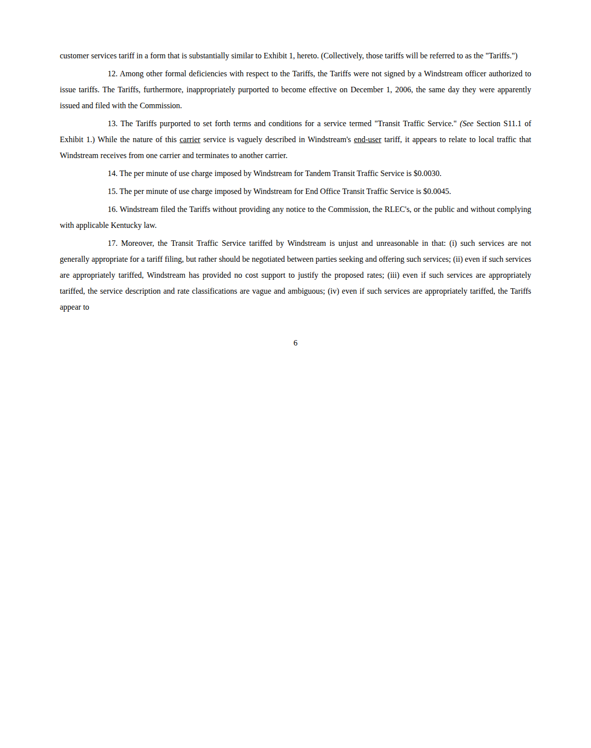customer services tariff in a form that is substantially similar to Exhibit 1, hereto. (Collectively, those tariffs will be referred to as the "Tariffs.")
12. Among other formal deficiencies with respect to the Tariffs, the Tariffs were not signed by a Windstream officer authorized to issue tariffs. The Tariffs, furthermore, inappropriately purported to become effective on December 1, 2006, the same day they were apparently issued and filed with the Commission.
13. The Tariffs purported to set forth terms and conditions for a service termed "Transit Traffic Service." (See Section S11.1 of Exhibit 1.) While the nature of this carrier service is vaguely described in Windstream's end-user tariff, it appears to relate to local traffic that Windstream receives from one carrier and terminates to another carrier.
14. The per minute of use charge imposed by Windstream for Tandem Transit Traffic Service is $0.0030.
15. The per minute of use charge imposed by Windstream for End Office Transit Traffic Service is $0.0045.
16. Windstream filed the Tariffs without providing any notice to the Commission, the RLEC's, or the public and without complying with applicable Kentucky law.
17. Moreover, the Transit Traffic Service tariffed by Windstream is unjust and unreasonable in that: (i) such services are not generally appropriate for a tariff filing, but rather should be negotiated between parties seeking and offering such services; (ii) even if such services are appropriately tariffed, Windstream has provided no cost support to justify the proposed rates; (iii) even if such services are appropriately tariffed, the service description and rate classifications are vague and ambiguous; (iv) even if such services are appropriately tariffed, the Tariffs appear to
6